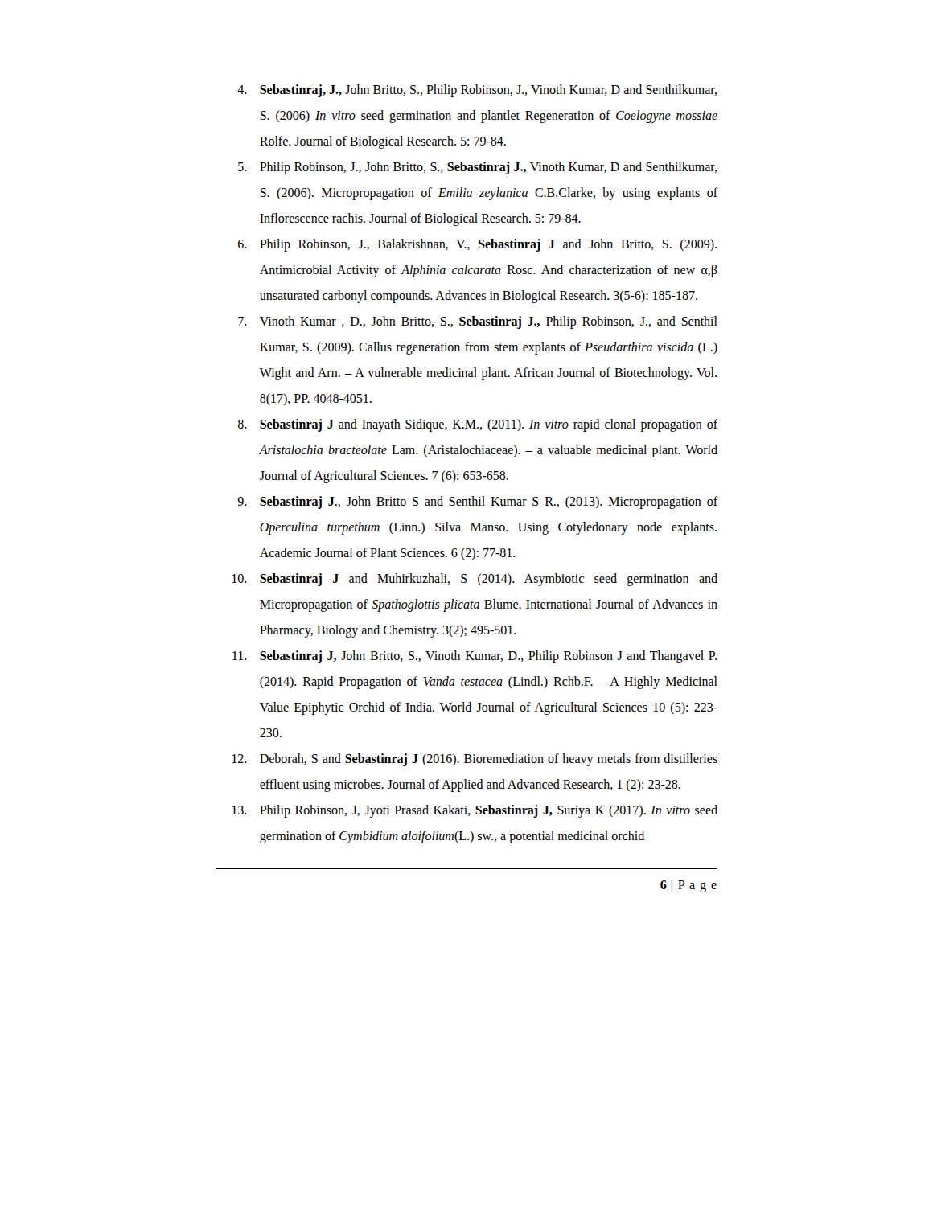Sebastinraj, J., John Britto, S., Philip Robinson, J., Vinoth Kumar, D and Senthilkumar, S. (2006) In vitro seed germination and plantlet Regeneration of Coelogyne mossiae Rolfe. Journal of Biological Research. 5: 79-84.
Philip Robinson, J., John Britto, S., Sebastinraj J., Vinoth Kumar, D and Senthilkumar, S. (2006). Micropropagation of Emilia zeylanica C.B.Clarke, by using explants of Inflorescence rachis. Journal of Biological Research. 5: 79-84.
Philip Robinson, J., Balakrishnan, V., Sebastinraj J and John Britto, S. (2009). Antimicrobial Activity of Alphinia calcarata Rosc. And characterization of new α,β unsaturated carbonyl compounds. Advances in Biological Research. 3(5-6): 185-187.
Vinoth Kumar , D., John Britto, S., Sebastinraj J., Philip Robinson, J., and Senthil Kumar, S. (2009). Callus regeneration from stem explants of Pseudarthira viscida (L.) Wight and Arn. – A vulnerable medicinal plant. African Journal of Biotechnology. Vol. 8(17), PP. 4048-4051.
Sebastinraj J and Inayath Sidique, K.M., (2011). In vitro rapid clonal propagation of Aristalochia bracteolate Lam. (Aristalochiaceae). – a valuable medicinal plant. World Journal of Agricultural Sciences. 7 (6): 653-658.
Sebastinraj J., John Britto S and Senthil Kumar S R., (2013). Micropropagation of Operculina turpethum (Linn.) Silva Manso. Using Cotyledonary node explants. Academic Journal of Plant Sciences. 6 (2): 77-81.
Sebastinraj J and Muhirkuzhali, S (2014). Asymbiotic seed germination and Micropropagation of Spathoglottis plicata Blume. International Journal of Advances in Pharmacy, Biology and Chemistry. 3(2); 495-501.
Sebastinraj J, John Britto, S., Vinoth Kumar, D., Philip Robinson J and Thangavel P. (2014). Rapid Propagation of Vanda testacea (Lindl.) Rchb.F. – A Highly Medicinal Value Epiphytic Orchid of India. World Journal of Agricultural Sciences 10 (5): 223-230.
Deborah, S and Sebastinraj J (2016). Bioremediation of heavy metals from distilleries effluent using microbes. Journal of Applied and Advanced Research, 1 (2): 23-28.
Philip Robinson, J, Jyoti Prasad Kakati, Sebastinraj J, Suriya K (2017). In vitro seed germination of Cymbidium aloifolium(L.) sw., a potential medicinal orchid
6 | P a g e